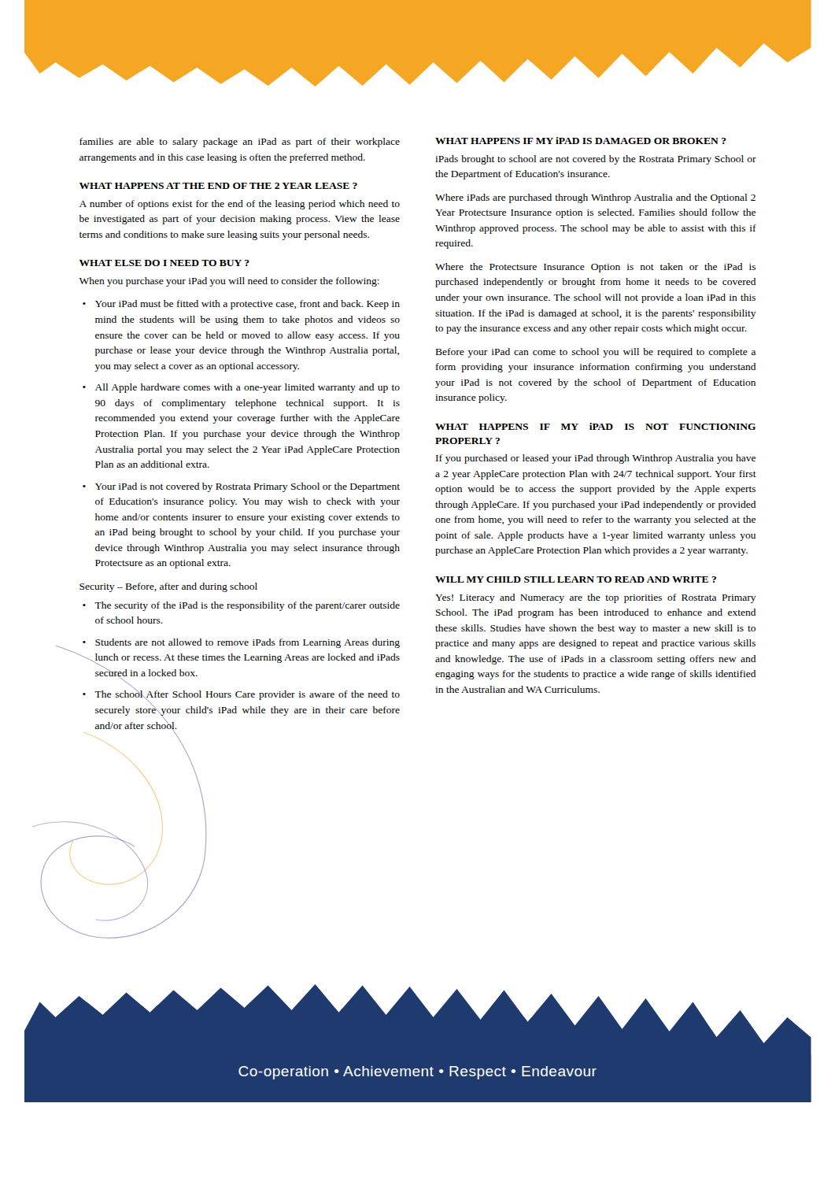families are able to salary package an iPad as part of their workplace arrangements and in this case leasing is often the preferred method.
WHAT HAPPENS AT THE END OF THE 2 YEAR LEASE ?
A number of options exist for the end of the leasing period which need to be investigated as part of your decision making process. View the lease terms and conditions to make sure leasing suits your personal needs.
WHAT ELSE DO I NEED TO BUY ?
When you purchase your iPad you will need to consider the following:
Your iPad must be fitted with a protective case, front and back. Keep in mind the students will be using them to take photos and videos so ensure the cover can be held or moved to allow easy access. If you purchase or lease your device through the Winthrop Australia portal, you may select a cover as an optional accessory.
All Apple hardware comes with a one-year limited warranty and up to 90 days of complimentary telephone technical support. It is recommended you extend your coverage further with the AppleCare Protection Plan. If you purchase your device through the Winthrop Australia portal you may select the 2 Year iPad AppleCare Protection Plan as an additional extra.
Your iPad is not covered by Rostrata Primary School or the Department of Education's insurance policy. You may wish to check with your home and/or contents insurer to ensure your existing cover extends to an iPad being brought to school by your child. If you purchase your device through Winthrop Australia you may select insurance through Protectsure as an optional extra.
Security – Before, after and during school
The security of the iPad is the responsibility of the parent/carer outside of school hours.
Students are not allowed to remove iPads from Learning Areas during lunch or recess. At these times the Learning Areas are locked and iPads secured in a locked box.
The school After School Hours Care provider is aware of the need to securely store your child's iPad while they are in their care before and/or after school.
WHAT HAPPENS IF MY iPAD IS DAMAGED OR BROKEN ?
iPads brought to school are not covered by the Rostrata Primary School or the Department of Education's insurance.
Where iPads are purchased through Winthrop Australia and the Optional 2 Year Protectsure Insurance option is selected. Families should follow the Winthrop approved process. The school may be able to assist with this if required.
Where the Protectsure Insurance Option is not taken or the iPad is purchased independently or brought from home it needs to be covered under your own insurance. The school will not provide a loan iPad in this situation. If the iPad is damaged at school, it is the parents' responsibility to pay the insurance excess and any other repair costs which might occur.
Before your iPad can come to school you will be required to complete a form providing your insurance information confirming you understand your iPad is not covered by the school of Department of Education insurance policy.
WHAT HAPPENS IF MY iPAD IS NOT FUNCTIONING PROPERLY ?
If you purchased or leased your iPad through Winthrop Australia you have a 2 year AppleCare protection Plan with 24/7 technical support. Your first option would be to access the support provided by the Apple experts through AppleCare. If you purchased your iPad independently or provided one from home, you will need to refer to the warranty you selected at the point of sale. Apple products have a 1-year limited warranty unless you purchase an AppleCare Protection Plan which provides a 2 year warranty.
WILL MY CHILD STILL LEARN TO READ AND WRITE ?
Yes! Literacy and Numeracy are the top priorities of Rostrata Primary School. The iPad program has been introduced to enhance and extend these skills. Studies have shown the best way to master a new skill is to practice and many apps are designed to repeat and practice various skills and knowledge. The use of iPads in a classroom setting offers new and engaging ways for the students to practice a wide range of skills identified in the Australian and WA Curriculums.
Co-operation • Achievement • Respect • Endeavour